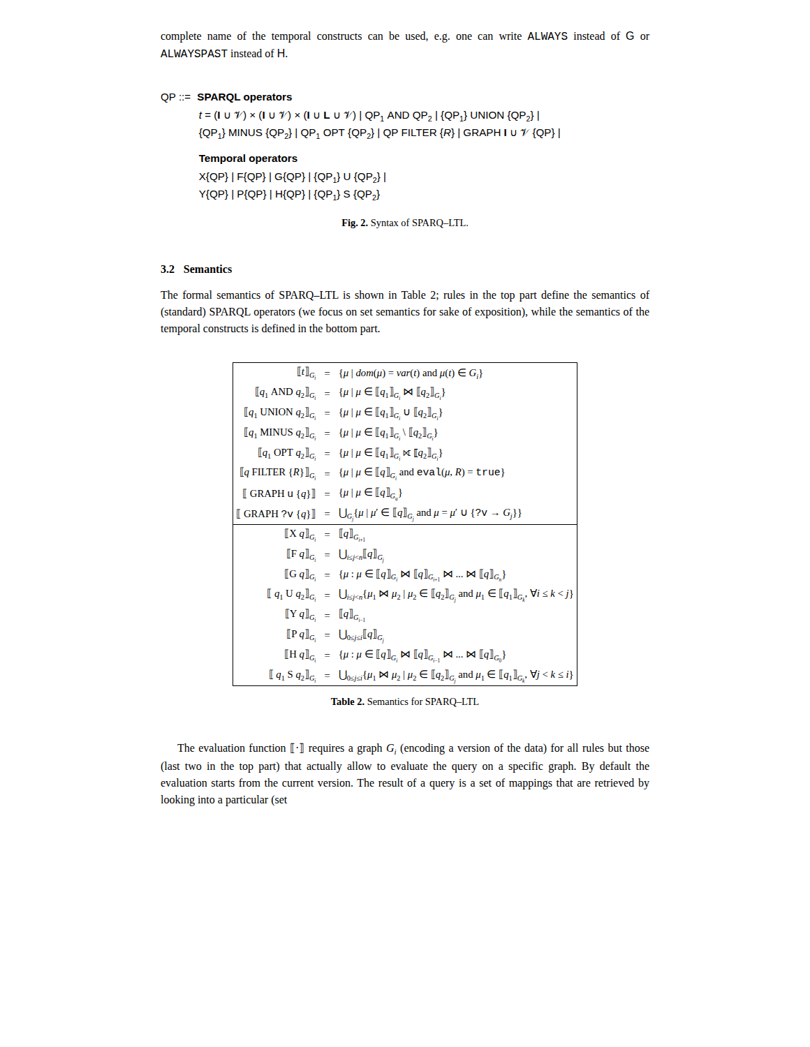complete name of the temporal constructs can be used, e.g. one can write ALWAYS instead of G or ALWAYSPAST instead of H.
QP ::=
SPARQL operators
t = (I ∪ 𝒱) × (I ∪ 𝒱) × (I ∪ L ∪ 𝒱) | QP1 AND QP2 | {QP1} UNION {QP2} |
{QP1} MINUS {QP2} | QP1 OPT {QP2} | QP FILTER {R} | GRAPH I ∪ 𝒱 {QP} |
Temporal operators
X{QP} | F{QP} | G{QP} | {QP1} U {QP2} |
Y{QP} | P{QP} | H{QP} | {QP1} S {QP2}
Fig. 2. Syntax of SPARQ–LTL.
3.2 Semantics
The formal semantics of SPARQ–LTL is shown in Table 2; rules in the top part define the semantics of (standard) SPARQL operators (we focus on set semantics for sake of exposition), while the semantics of the temporal constructs is defined in the bottom part.
| ⟦ t ⟧ G i | = | { μ / dom ( μ ) = var ( t ) and μ ( t ) ∈ G i } |
| ⟦ q 1 AND q 2 ⟧ G i | = | { μ / μ ∈ ⟦ q 1 ⟧ G i ⋈ ⟦ q 2 ⟧ G i } |
| ⟦ q 1 UNION q 2 ⟧ G i | = | { μ / μ ∈ ⟦ q 1 ⟧ G i ∪ ⟦ q 2 ⟧ G i } |
| ⟦ q 1 MINUS q 2 ⟧ G i | = | { μ / μ ∈ ⟦ q 1 ⟧ G i \ ⟦ q 2 ⟧ G i } |
| ⟦ q 1 OPT q 2 ⟧ G i | = | { μ / μ ∈ ⟦ q 1 ⟧ G i ⟖ ⟦ q 2 ⟧ G i } |
| ⟦ q FILTER { R }⟧ G i | = | { μ / μ ∈ ⟦ q ⟧ G i and eval ( μ , R ) = true } |
| ⟦ GRAPH u { q }⟧ | = | { μ / μ ∈ ⟦ q ⟧ G u } |
| ⟦ GRAPH ?v { q }⟧ | = | ⋃ G j { μ / μ ′ ∈ ⟦ q ⟧ G j and μ = μ ′ ∪ { ?v → G j }} |
| ⟦X q ⟧ G i | = | ⟦ q ⟧ G i +1 |
| ⟦F q ⟧ G i | = | ⋃ i ≤ j < n ⟦ q ⟧ G j |
| ⟦G q ⟧ G i | = | { μ : μ ∈ ⟦ q ⟧ G i ⋈ ⟦ q ⟧ G i +1 ⋈ ... ⋈ ⟦ q ⟧ G n } |
| ⟦ q 1 U q 2 ⟧ G i | = | ⋃ i ≤ j < n { μ 1 ⋈ μ 2 / μ 2 ∈ ⟦ q 2 ⟧ G j and μ 1 ∈ ⟦ q 1 ⟧ G k , ∀ i ≤ k < j } |
| ⟦Y q ⟧ G i | = | ⟦ q ⟧ G i −1 |
| ⟦P q ⟧ G i | = | ⋃ 0≤ j ≤ i ⟦ q ⟧ G j |
| ⟦H q ⟧ G i | = | { μ : μ ∈ ⟦ q ⟧ G i ⋈ ⟦ q ⟧ G i −1 ⋈ ... ⋈ ⟦ q ⟧ G 0 } |
| ⟦ q 1 S q 2 ⟧ G i | = | ⋃ 0≤ j ≤ i { μ 1 ⋈ μ 2 / μ 2 ∈ ⟦ q 2 ⟧ G j and μ 1 ∈ ⟦ q 1 ⟧ G k , ∀ j < k ≤ i } |
Table 2. Semantics for SPARQ–LTL
The evaluation function ⟦·⟧ requires a graph Gi (encoding a version of the data) for all rules but those (last two in the top part) that actually allow to evaluate the query on a specific graph. By default the evaluation starts from the current version. The result of a query is a set of mappings that are retrieved by looking into a particular (set